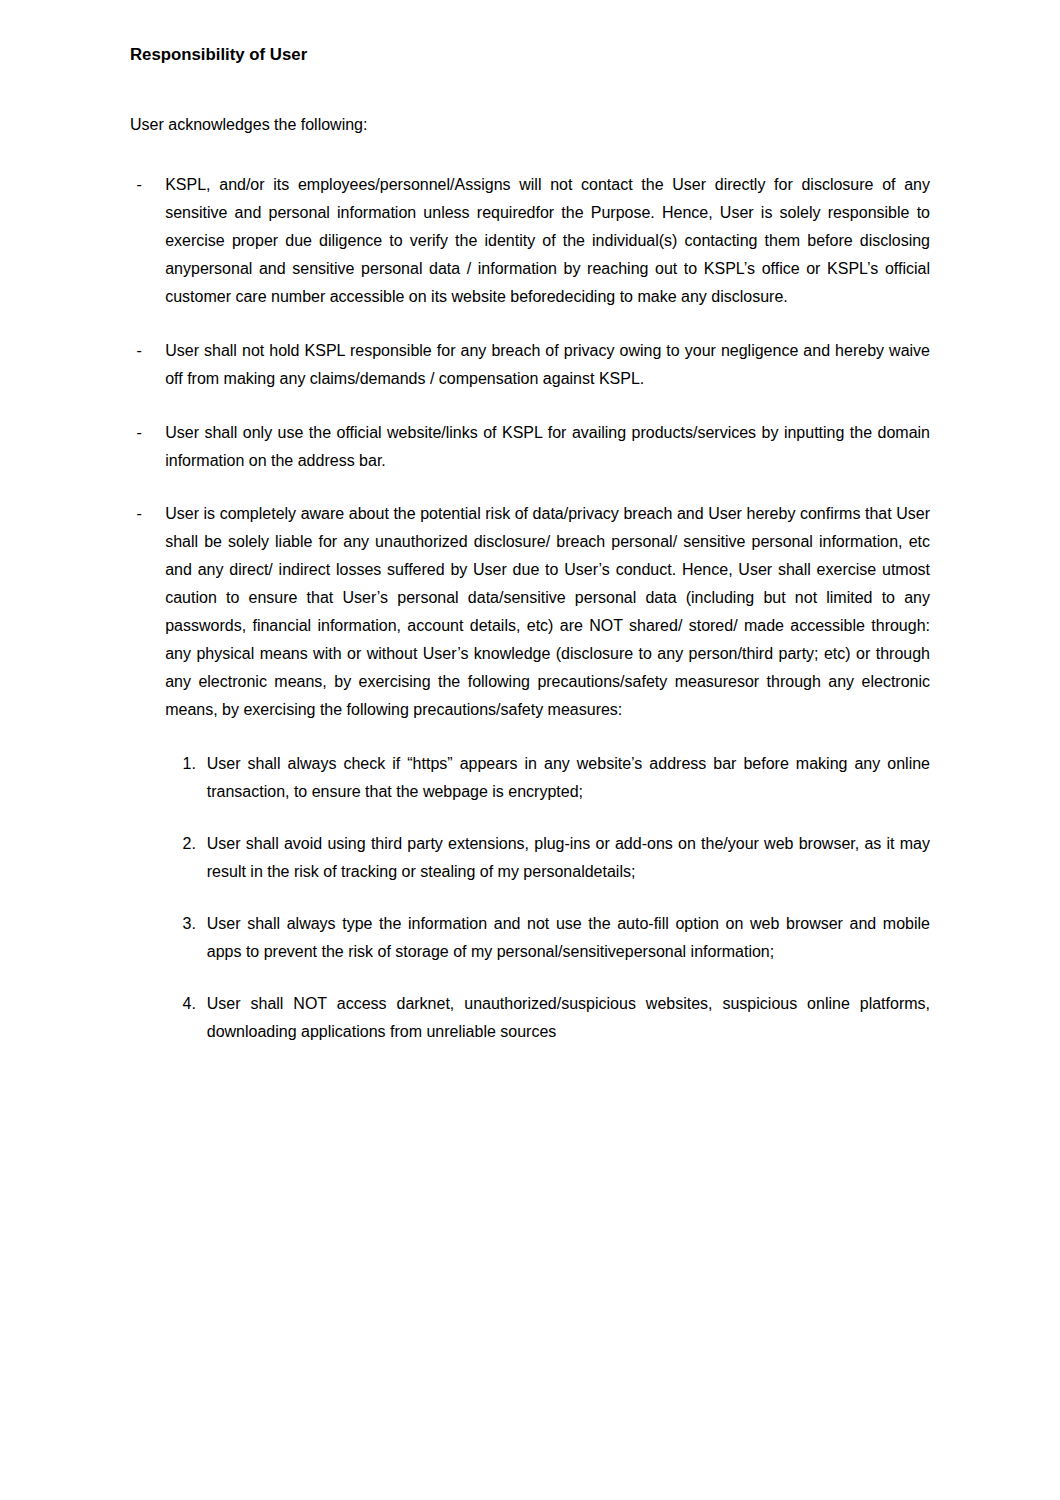Responsibility of User
User acknowledges the following:
KSPL, and/or its employees/personnel/Assigns will not contact the User directly for disclosure of any sensitive and personal information unless requiredfor the Purpose. Hence, User is solely responsible to exercise proper due diligence to verify the identity of the individual(s) contacting them before disclosing anypersonal and sensitive personal data / information by reaching out to KSPL’s office or KSPL’s official customer care number accessible on its website beforedeciding to make any disclosure.
User shall not hold KSPL responsible for any breach of privacy owing to your negligence and hereby waive off from making any claims/demands / compensation against KSPL.
User shall only use the official website/links of KSPL for availing products/services by inputting the domain information on the address bar.
User is completely aware about the potential risk of data/privacy breach and User hereby confirms that User shall be solely liable for any unauthorized disclosure/ breach personal/ sensitive personal information, etc and any direct/ indirect losses suffered by User due to User’s conduct. Hence, User shall exercise utmost caution to ensure that User’s personal data/sensitive personal data (including but not limited to any passwords, financial information, account details, etc) are NOT shared/ stored/ made accessible through: any physical means with or without User’s knowledge (disclosure to any person/third party; etc) or through any electronic means, by exercising the following precautions/safety measuresor through any electronic means, by exercising the following precautions/safety measures:
User shall always check if “https” appears in any website’s address bar before making any online transaction, to ensure that the webpage is encrypted;
User shall avoid using third party extensions, plug-ins or add-ons on the/your web browser, as it may result in the risk of tracking or stealing of my personaldetails;
User shall always type the information and not use the auto-fill option on web browser and mobile apps to prevent the risk of storage of my personal/sensitivepersonal information;
User shall NOT access darknet, unauthorized/suspicious websites, suspicious online platforms, downloading applications from unreliable sources